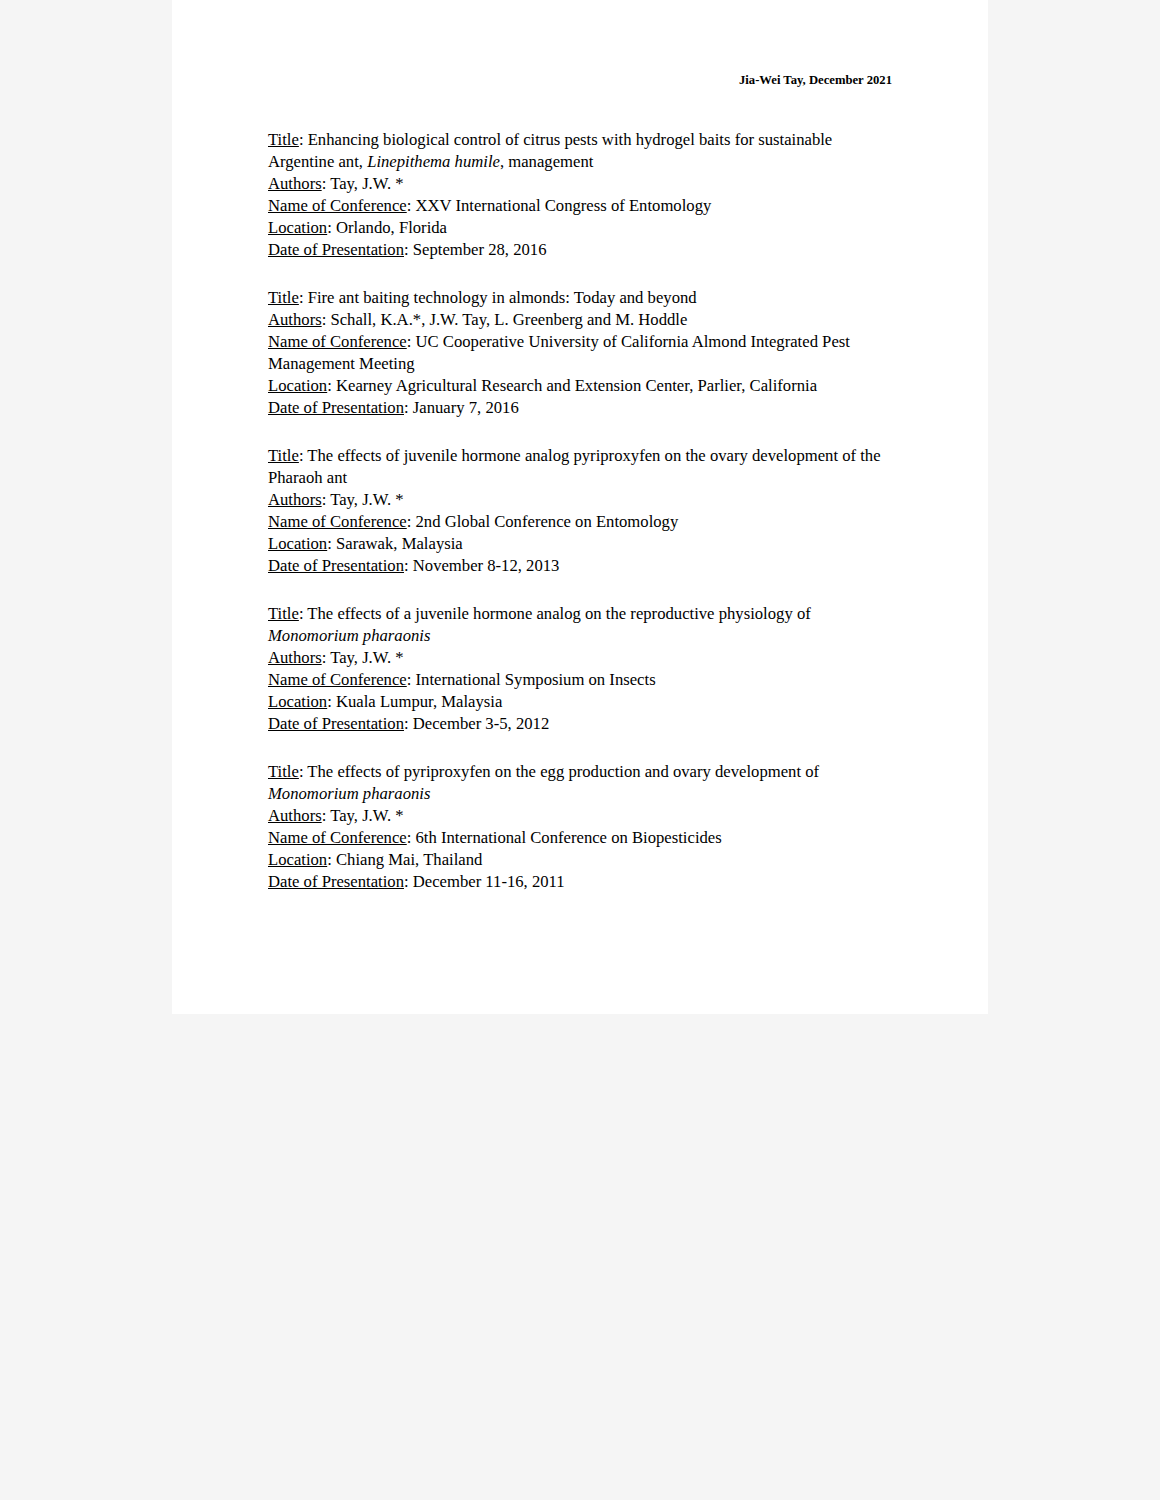Jia-Wei Tay, December 2021
Title: Enhancing biological control of citrus pests with hydrogel baits for sustainable Argentine ant, Linepithema humile, management
Authors: Tay, J.W. *
Name of Conference: XXV International Congress of Entomology
Location: Orlando, Florida
Date of Presentation: September 28, 2016
Title: Fire ant baiting technology in almonds: Today and beyond
Authors: Schall, K.A.*, J.W. Tay, L. Greenberg and M. Hoddle
Name of Conference: UC Cooperative University of California Almond Integrated Pest Management Meeting
Location: Kearney Agricultural Research and Extension Center, Parlier, California
Date of Presentation: January 7, 2016
Title: The effects of juvenile hormone analog pyriproxyfen on the ovary development of the Pharaoh ant
Authors: Tay, J.W. *
Name of Conference: 2nd Global Conference on Entomology
Location: Sarawak, Malaysia
Date of Presentation: November 8-12, 2013
Title: The effects of a juvenile hormone analog on the reproductive physiology of Monomorium pharaonis
Authors: Tay, J.W. *
Name of Conference: International Symposium on Insects
Location: Kuala Lumpur, Malaysia
Date of Presentation: December 3-5, 2012
Title: The effects of pyriproxyfen on the egg production and ovary development of Monomorium pharaonis
Authors: Tay, J.W. *
Name of Conference: 6th International Conference on Biopesticides
Location: Chiang Mai, Thailand
Date of Presentation: December 11-16, 2011